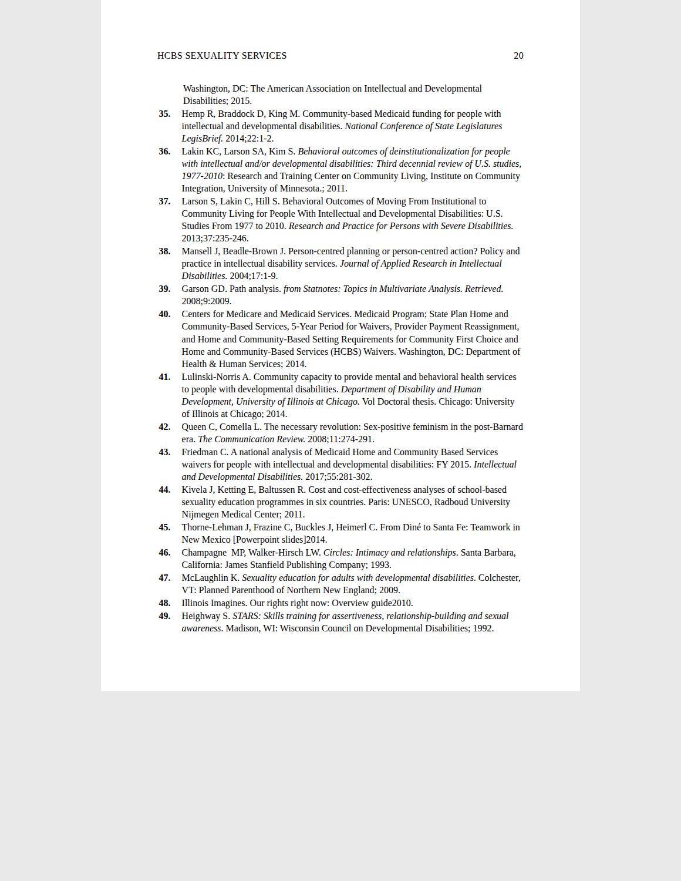HCBS Sexuality Services 20
Washington, DC: The American Association on Intellectual and Developmental Disabilities; 2015.
35. Hemp R, Braddock D, King M. Community-based Medicaid funding for people with intellectual and developmental disabilities. National Conference of State Legislatures LegisBrief. 2014;22:1-2.
36. Lakin KC, Larson SA, Kim S. Behavioral outcomes of deinstitutionalization for people with intellectual and/or developmental disabilities: Third decennial review of U.S. studies, 1977-2010: Research and Training Center on Community Living, Institute on Community Integration, University of Minnesota.; 2011.
37. Larson S, Lakin C, Hill S. Behavioral Outcomes of Moving From Institutional to Community Living for People With Intellectual and Developmental Disabilities: U.S. Studies From 1977 to 2010. Research and Practice for Persons with Severe Disabilities. 2013;37:235-246.
38. Mansell J, Beadle-Brown J. Person-centred planning or person-centred action? Policy and practice in intellectual disability services. Journal of Applied Research in Intellectual Disabilities. 2004;17:1-9.
39. Garson GD. Path analysis. from Statnotes: Topics in Multivariate Analysis. Retrieved. 2008;9:2009.
40. Centers for Medicare and Medicaid Services. Medicaid Program; State Plan Home and Community-Based Services, 5-Year Period for Waivers, Provider Payment Reassignment, and Home and Community-Based Setting Requirements for Community First Choice and Home and Community-Based Services (HCBS) Waivers. Washington, DC: Department of Health & Human Services; 2014.
41. Lulinski-Norris A. Community capacity to provide mental and behavioral health services to people with developmental disabilities. Department of Disability and Human Development, University of Illinois at Chicago. Vol Doctoral thesis. Chicago: University of Illinois at Chicago; 2014.
42. Queen C, Comella L. The necessary revolution: Sex-positive feminism in the post-Barnard era. The Communication Review. 2008;11:274-291.
43. Friedman C. A national analysis of Medicaid Home and Community Based Services waivers for people with intellectual and developmental disabilities: FY 2015. Intellectual and Developmental Disabilities. 2017;55:281-302.
44. Kivela J, Ketting E, Baltussen R. Cost and cost-effectiveness analyses of school-based sexuality education programmes in six countries. Paris: UNESCO, Radboud University Nijmegen Medical Center; 2011.
45. Thorne-Lehman J, Frazine C, Buckles J, Heimerl C. From Diné to Santa Fe: Teamwork in New Mexico [Powerpoint slides]2014.
46. Champagne MP, Walker-Hirsch LW. Circles: Intimacy and relationships. Santa Barbara, California: James Stanfield Publishing Company; 1993.
47. McLaughlin K. Sexuality education for adults with developmental disabilities. Colchester, VT: Planned Parenthood of Northern New England; 2009.
48. Illinois Imagines. Our rights right now: Overview guide2010.
49. Heighway S. STARS: Skills training for assertiveness, relationship-building and sexual awareness. Madison, WI: Wisconsin Council on Developmental Disabilities; 1992.